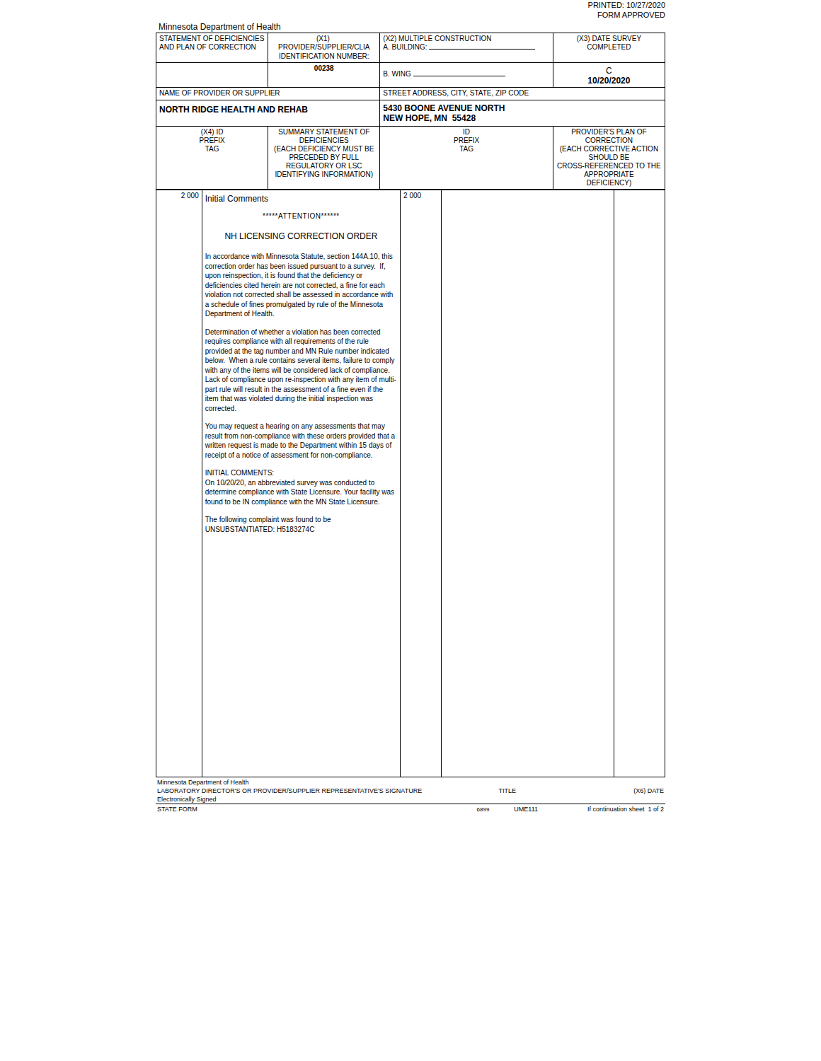PRINTED: 10/27/2020
FORM APPROVED
Minnesota Department of Health
| STATEMENT OF DEFICIENCIES AND PLAN OF CORRECTION | (X1) PROVIDER/SUPPLIER/CLIA IDENTIFICATION NUMBER: | (X2) MULTIPLE CONSTRUCTION A. BUILDING: | (X3) DATE SURVEY COMPLETED |
| | 00238 | B. WING | C 10/20/2020 |
| NAME OF PROVIDER OR SUPPLIER | STREET ADDRESS, CITY, STATE, ZIP CODE |
| NORTH RIDGE HEALTH AND REHAB | 5430 BOONE AVENUE NORTH NEW HOPE, MN 55428 |
| (X4) ID PREFIX TAG | SUMMARY STATEMENT OF DEFICIENCIES (EACH DEFICIENCY MUST BE PRECEDED BY FULL REGULATORY OR LSC IDENTIFYING INFORMATION) | ID PREFIX TAG | PROVIDER'S PLAN OF CORRECTION (EACH CORRECTIVE ACTION SHOULD BE CROSS-REFERENCED TO THE APPROPRIATE DEFICIENCY) |
| 2 000 | Initial Comments *****ATTENTION****** NH LICENSING CORRECTION ORDER In accordance with Minnesota Statute, section 144A.10, this correction order has been issued pursuant to a survey. If, upon reinspection, it is found that the deficiency or deficiencies cited herein are not corrected, a fine for each violation not corrected shall be assessed in accordance with a schedule of fines promulgated by rule of the Minnesota Department of Health. Determination of whether a violation has been corrected requires compliance with all requirements of the rule provided at the tag number and MN Rule number indicated below. When a rule contains several items, failure to comply with any of the items will be considered lack of compliance. Lack of compliance upon re-inspection with any item of multi-part rule will result in the assessment of a fine even if the item that was violated during the initial inspection was corrected. You may request a hearing on any assessments that may result from non-compliance with these orders provided that a written request is made to the Department within 15 days of receipt of a notice of assessment for non-compliance. INITIAL COMMENTS: On 10/20/20, an abbreviated survey was conducted to determine compliance with State Licensure. Your facility was found to be IN compliance with the MN State Licensure. The following complaint was found to be UNSUBSTANTIATED: H5183274C | 2 000 | | |
| Minnesota Department of Health |
| LABORATORY DIRECTOR'S OR PROVIDER/SUPPLIER REPRESENTATIVE'S SIGNATURE | TITLE | (X6) DATE |
| Electronically Signed |
| STATE FORM | 6899 UME111 | If continuation sheet 1 of 2 |